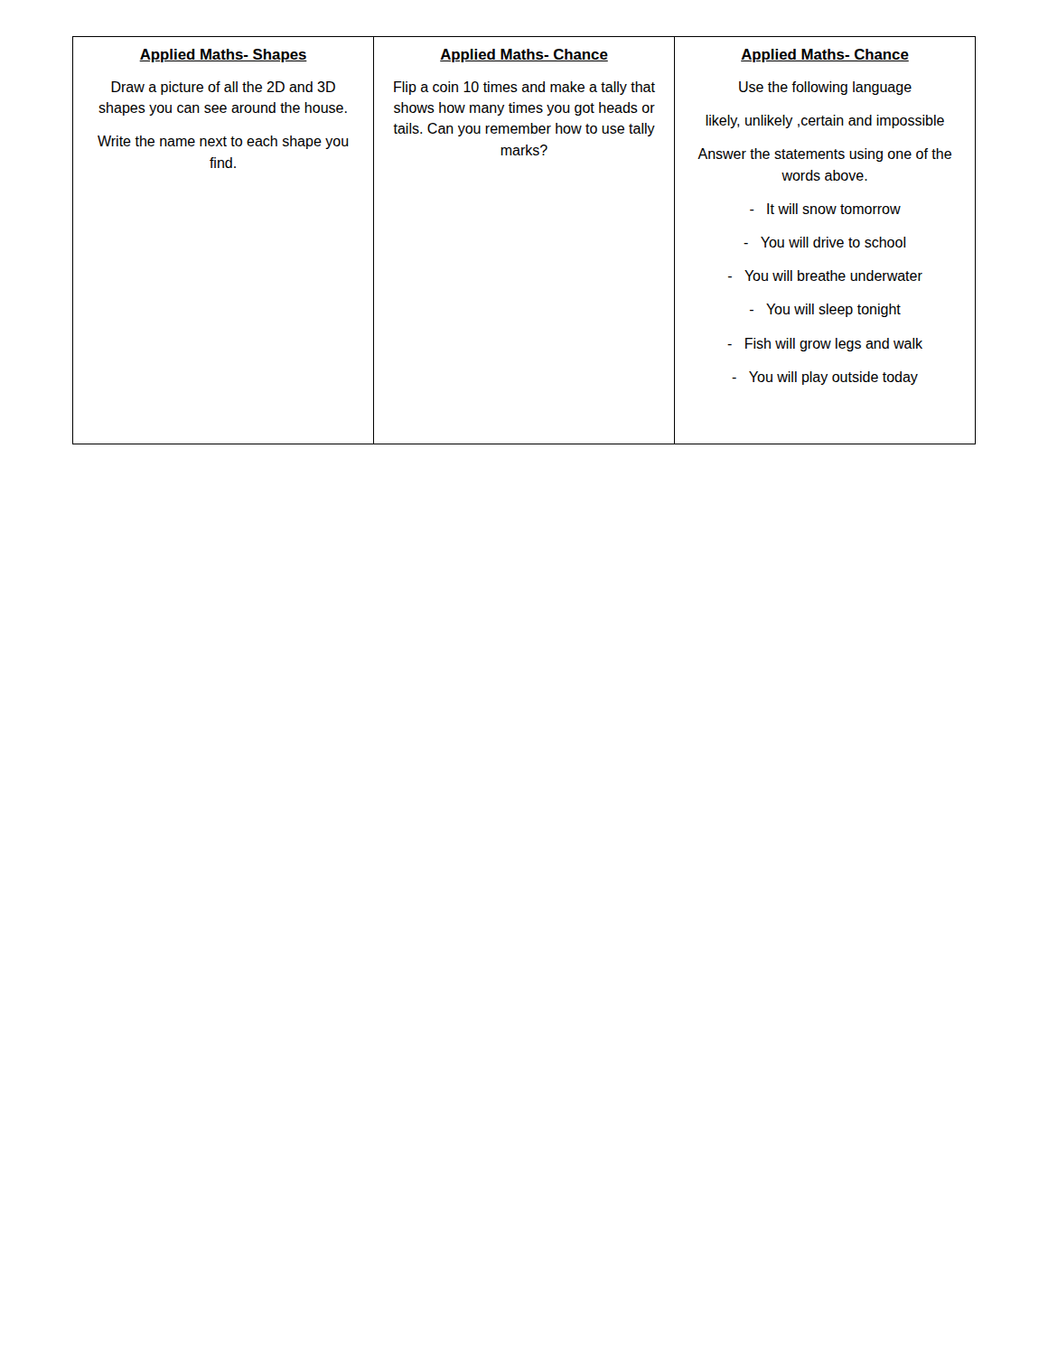| Applied Maths- Shapes Draw a picture of all the 2D and 3D shapes you can see around the house. Write the name next to each shape you find. | Applied Maths- Chance Flip a coin 10 times and make a tally that shows how many times you got heads or tails. Can you remember how to use tally marks? | Applied Maths- Chance Use the following language likely, unlikely ,certain and impossible Answer the statements using one of the words above. It will snow tomorrow You will drive to school You will breathe underwater You will sleep tonight Fish will grow legs and walk You will play outside today |